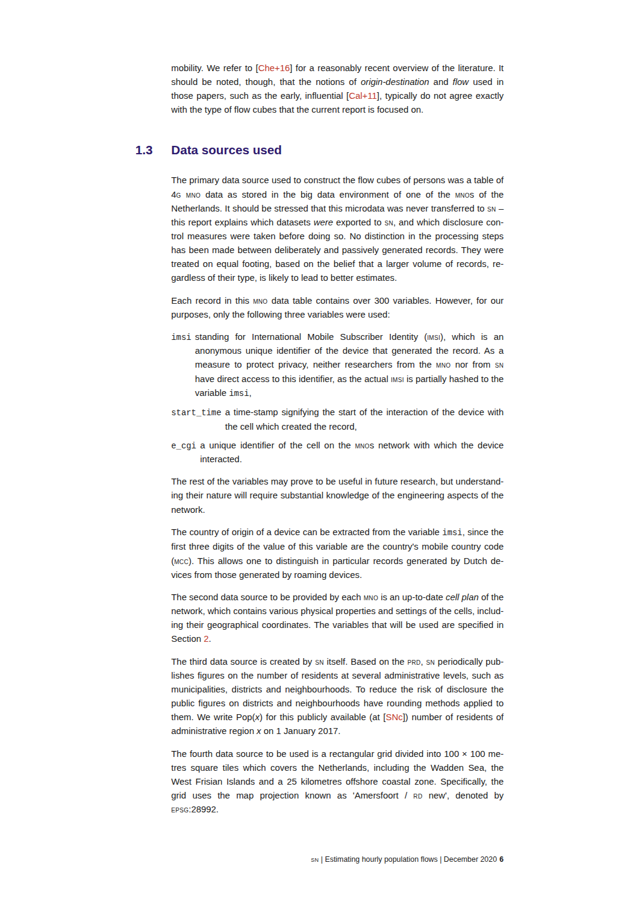mobility. We refer to [Che+16] for a reasonably recent overview of the literature. It should be noted, though, that the notions of origin-destination and flow used in those papers, such as the early, influential [Cal+11], typically do not agree exactly with the type of flow cubes that the current report is focused on.
1.3 Data sources used
The primary data source used to construct the flow cubes of persons was a table of 4g mno data as stored in the big data environment of one of the mnos of the Netherlands. It should be stressed that this microdata was never transferred to sn – this report explains which datasets were exported to sn, and which disclosure control measures were taken before doing so. No distinction in the processing steps has been made between deliberately and passively generated records. They were treated on equal footing, based on the belief that a larger volume of records, regardless of their type, is likely to lead to better estimates.
Each record in this mno data table contains over 300 variables. However, for our purposes, only the following three variables were used:
imsi
standing for International Mobile Subscriber Identity (imsi), which is an anonymous unique identifier of the device that generated the record. As a measure to protect privacy, neither researchers from the mno nor from sn have direct access to this identifier, as the actual imsi is partially hashed to the variable imsi,
start_time
a time-stamp signifying the start of the interaction of the device with the cell which created the record,
e_cgi
a unique identifier of the cell on the mnos network with which the device interacted.
The rest of the variables may prove to be useful in future research, but understanding their nature will require substantial knowledge of the engineering aspects of the network.
The country of origin of a device can be extracted from the variable imsi, since the first three digits of the value of this variable are the country's mobile country code (mcc). This allows one to distinguish in particular records generated by Dutch devices from those generated by roaming devices.
The second data source to be provided by each mno is an up-to-date cell plan of the network, which contains various physical properties and settings of the cells, including their geographical coordinates. The variables that will be used are specified in Section 2.
The third data source is created by sn itself. Based on the prd, sn periodically publishes figures on the number of residents at several administrative levels, such as municipalities, districts and neighbourhoods. To reduce the risk of disclosure the public figures on districts and neighbourhoods have rounding methods applied to them. We write Pop(x) for this publicly available (at [SNc]) number of residents of administrative region x on 1 January 2017.
The fourth data source to be used is a rectangular grid divided into 100 × 100 metres square tiles which covers the Netherlands, including the Wadden Sea, the West Frisian Islands and a 25 kilometres offshore coastal zone. Specifically, the grid uses the map projection known as 'Amersfoort / rd new', denoted by epsg:28992.
sn | Estimating hourly population flows | December 20206